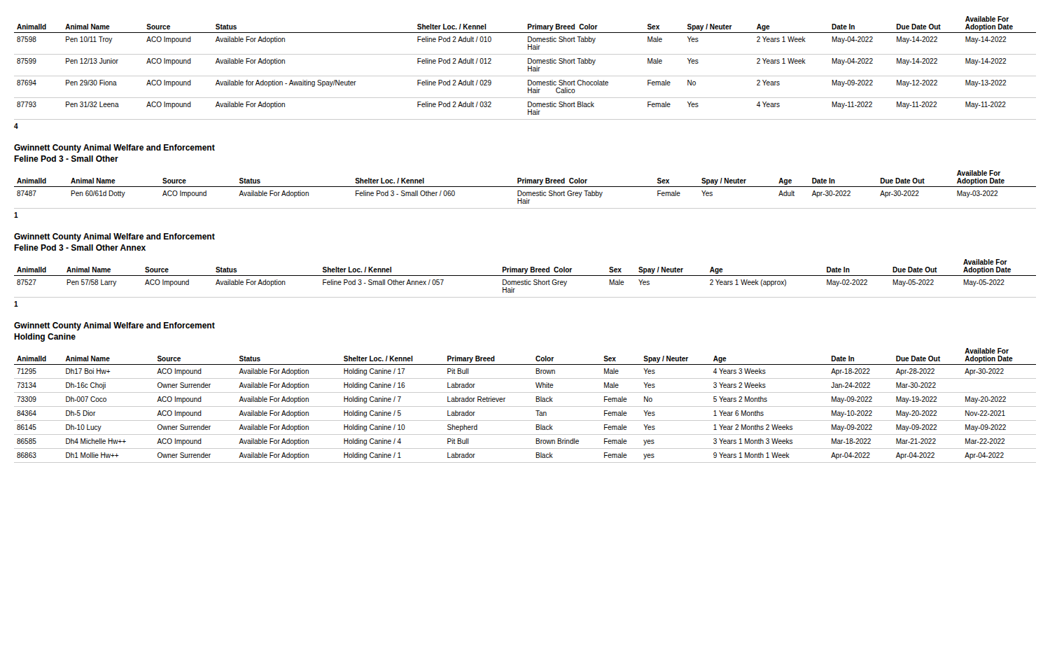| AnimalId | Animal Name | Source | Status | Shelter Loc. / Kennel | Primary Breed Color | Sex | Spay / Neuter | Age | Date In | Due Date Out | Available For Adoption Date |
| --- | --- | --- | --- | --- | --- | --- | --- | --- | --- | --- | --- |
| 87598 | Pen 10/11 Troy | ACO Impound | Available For Adoption | Feline Pod 2 Adult / 010 | Domestic Short Tabby Hair | Male | Yes | 2 Years 1 Week | May-04-2022 | May-14-2022 | May-14-2022 |
| 87599 | Pen 12/13 Junior | ACO Impound | Available For Adoption | Feline Pod 2 Adult / 012 | Domestic Short Tabby Hair | Male | Yes | 2 Years 1 Week | May-04-2022 | May-14-2022 | May-14-2022 |
| 87694 | Pen 29/30 Fiona | ACO Impound | Available for Adoption - Awaiting Spay/Neuter | Feline Pod 2 Adult / 029 | Domestic Short Chocolate Hair Calico | Female | No | 2 Years | May-09-2022 | May-12-2022 | May-13-2022 |
| 87793 | Pen 31/32 Leena | ACO Impound | Available For Adoption | Feline Pod 2 Adult / 032 | Domestic Short Black Hair | Female | Yes | 4 Years | May-11-2022 | May-11-2022 | May-11-2022 |
4
Gwinnett County Animal Welfare and Enforcement
Feline Pod 3 - Small Other
| AnimalId | Animal Name | Source | Status | Shelter Loc. / Kennel | Primary Breed Color | Sex | Spay / Neuter | Age | Date In | Due Date Out | Available For Adoption Date |
| --- | --- | --- | --- | --- | --- | --- | --- | --- | --- | --- | --- |
| 87487 | Pen 60/61d Dotty | ACO Impound | Available For Adoption | Feline Pod 3 - Small Other / 060 | Domestic Short Grey Tabby Hair | Female | Yes | Adult | Apr-30-2022 | Apr-30-2022 | May-03-2022 |
1
Gwinnett County Animal Welfare and Enforcement
Feline Pod 3 - Small Other Annex
| AnimalId | Animal Name | Source | Status | Shelter Loc. / Kennel | Primary Breed Color | Sex | Spay / Neuter | Age | Date In | Due Date Out | Available For Adoption Date |
| --- | --- | --- | --- | --- | --- | --- | --- | --- | --- | --- | --- |
| 87527 | Pen 57/58 Larry | ACO Impound | Available For Adoption | Feline Pod 3 - Small Other Annex / 057 | Domestic Short Grey Hair | Male | Yes | 2 Years 1 Week (approx) | May-02-2022 | May-05-2022 | May-05-2022 |
1
Gwinnett County Animal Welfare and Enforcement
Holding Canine
| AnimalId | Animal Name | Source | Status | Shelter Loc. / Kennel | Primary Breed | Color | Sex | Spay / Neuter | Age | Date In | Due Date Out | Available For Adoption Date |
| --- | --- | --- | --- | --- | --- | --- | --- | --- | --- | --- | --- | --- |
| 71295 | Dh17 Boi Hw+ | ACO Impound | Available For Adoption | Holding Canine / 17 | Pit Bull | Brown | Male | Yes | 4 Years 3 Weeks | Apr-18-2022 | Apr-28-2022 | Apr-30-2022 |
| 73134 | Dh-16c Choji | Owner Surrender | Available For Adoption | Holding Canine / 16 | Labrador | White | Male | Yes | 3 Years 2 Weeks | Jan-24-2022 | Mar-30-2022 | |
| 73309 | Dh-007 Coco | ACO Impound | Available For Adoption | Holding Canine / 7 | Labrador Retriever | Black | Female | No | 5 Years 2 Months | May-09-2022 | May-19-2022 | May-20-2022 |
| 84364 | Dh-5 Dior | ACO Impound | Available For Adoption | Holding Canine / 5 | Labrador | Tan | Female | Yes | 1 Year 6 Months | May-10-2022 | May-20-2022 | Nov-22-2021 |
| 86145 | Dh-10 Lucy | Owner Surrender | Available For Adoption | Holding Canine / 10 | Shepherd | Black | Female | Yes | 1 Year 2 Months 2 Weeks | May-09-2022 | May-09-2022 | May-09-2022 |
| 86585 | Dh4 Michelle Hw++ | ACO Impound | Available For Adoption | Holding Canine / 4 | Pit Bull | Brown Brindle | Female | yes | 3 Years 1 Month 3 Weeks | Mar-18-2022 | Mar-21-2022 | Mar-22-2022 |
| 86863 | Dh1 Mollie Hw++ | Owner Surrender | Available For Adoption | Holding Canine / 1 | Labrador | Black | Female | yes | 9 Years 1 Month 1 Week | Apr-04-2022 | Apr-04-2022 | Apr-04-2022 |